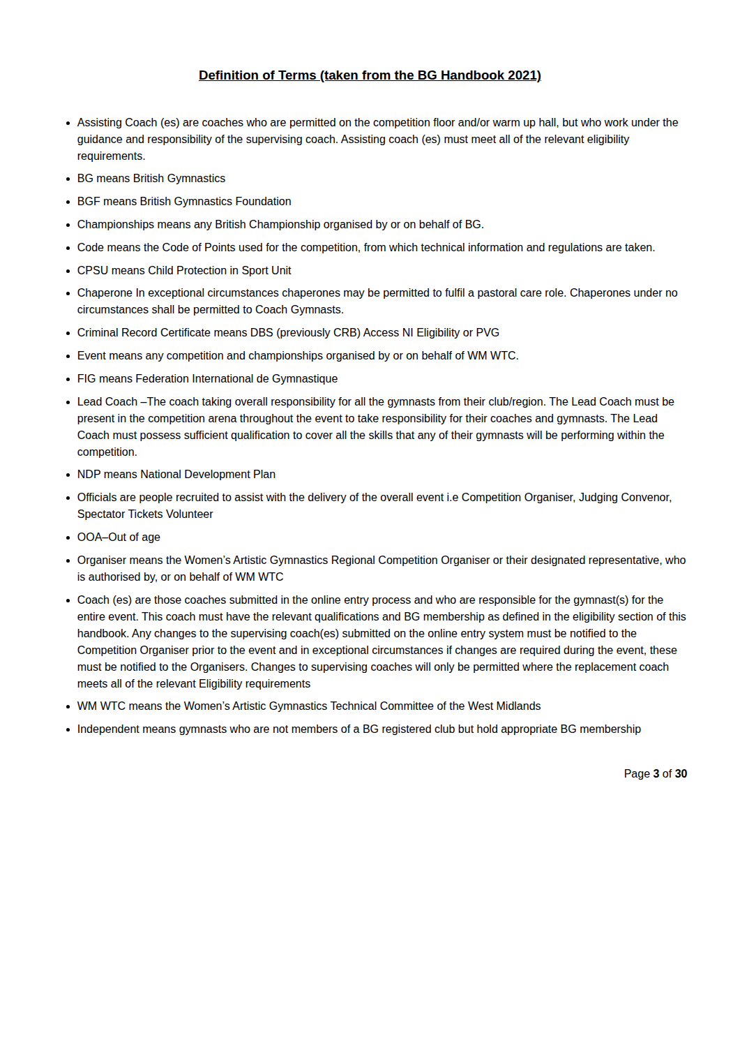Definition of Terms (taken from the BG Handbook 2021)
Assisting Coach (es) are coaches who are permitted on the competition floor and/or warm up hall, but who work under the guidance and responsibility of the supervising coach. Assisting coach (es) must meet all of the relevant eligibility requirements.
BG means British Gymnastics
BGF means British Gymnastics Foundation
Championships means any British Championship organised by or on behalf of BG.
Code means the Code of Points used for the competition, from which technical information and regulations are taken.
CPSU means Child Protection in Sport Unit
Chaperone In exceptional circumstances chaperones may be permitted to fulfil a pastoral care role. Chaperones under no circumstances shall be permitted to Coach Gymnasts.
Criminal Record Certificate means DBS (previously CRB) Access NI Eligibility or PVG
Event means any competition and championships organised by or on behalf of WM WTC.
FIG means Federation International de Gymnastique
Lead Coach –The coach taking overall responsibility for all the gymnasts from their club/region. The Lead Coach must be present in the competition arena throughout the event to take responsibility for their coaches and gymnasts. The Lead Coach must possess sufficient qualification to cover all the skills that any of their gymnasts will be performing within the competition.
NDP means National Development Plan
Officials are people recruited to assist with the delivery of the overall event i.e Competition Organiser, Judging Convenor, Spectator Tickets Volunteer
OOA–Out of age
Organiser means the Women’s Artistic Gymnastics Regional Competition Organiser or their designated representative, who is authorised by, or on behalf of WM WTC
Coach (es) are those coaches submitted in the online entry process and who are responsible for the gymnast(s) for the entire event. This coach must have the relevant qualifications and BG membership as defined in the eligibility section of this handbook. Any changes to the supervising coach(es) submitted on the online entry system must be notified to the Competition Organiser prior to the event and in exceptional circumstances if changes are required during the event, these must be notified to the Organisers. Changes to supervising coaches will only be permitted where the replacement coach meets all of the relevant Eligibility requirements
WM WTC means the Women’s Artistic Gymnastics Technical Committee of the West Midlands
Independent means gymnasts who are not members of a BG registered club but hold appropriate BG membership
Page 3 of 30